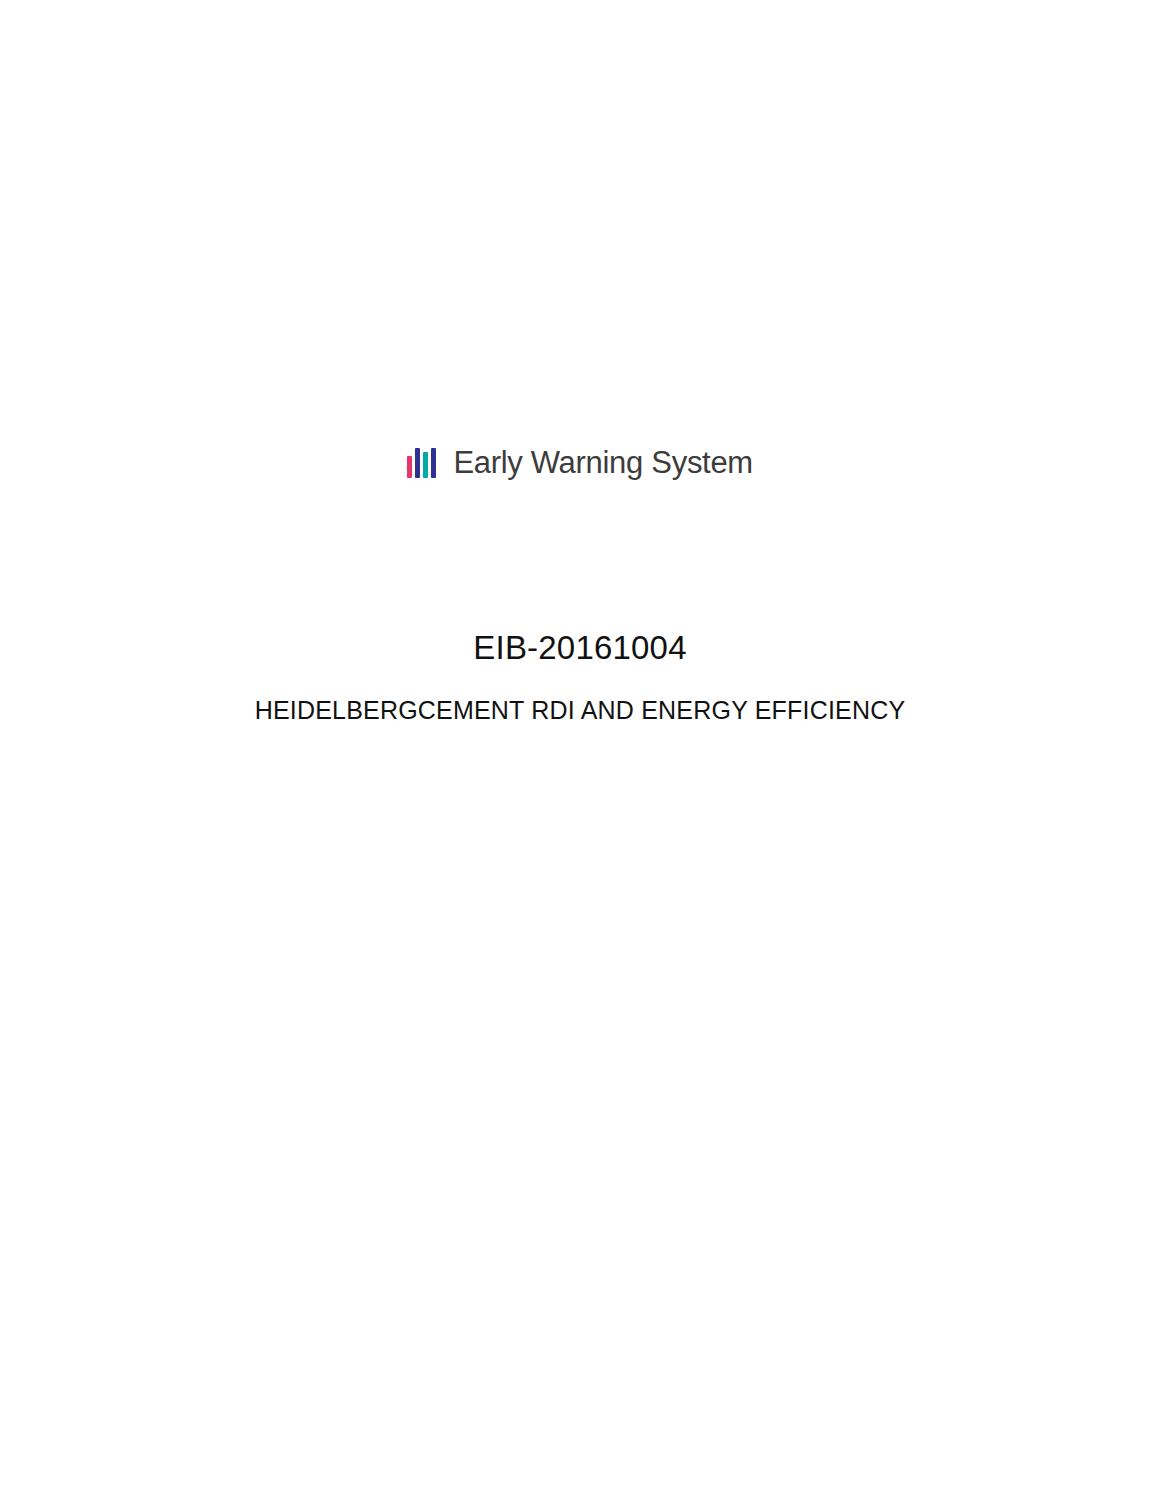Early Warning System
EIB-20161004
HeidelbergCement RDI and Energy Efficiency